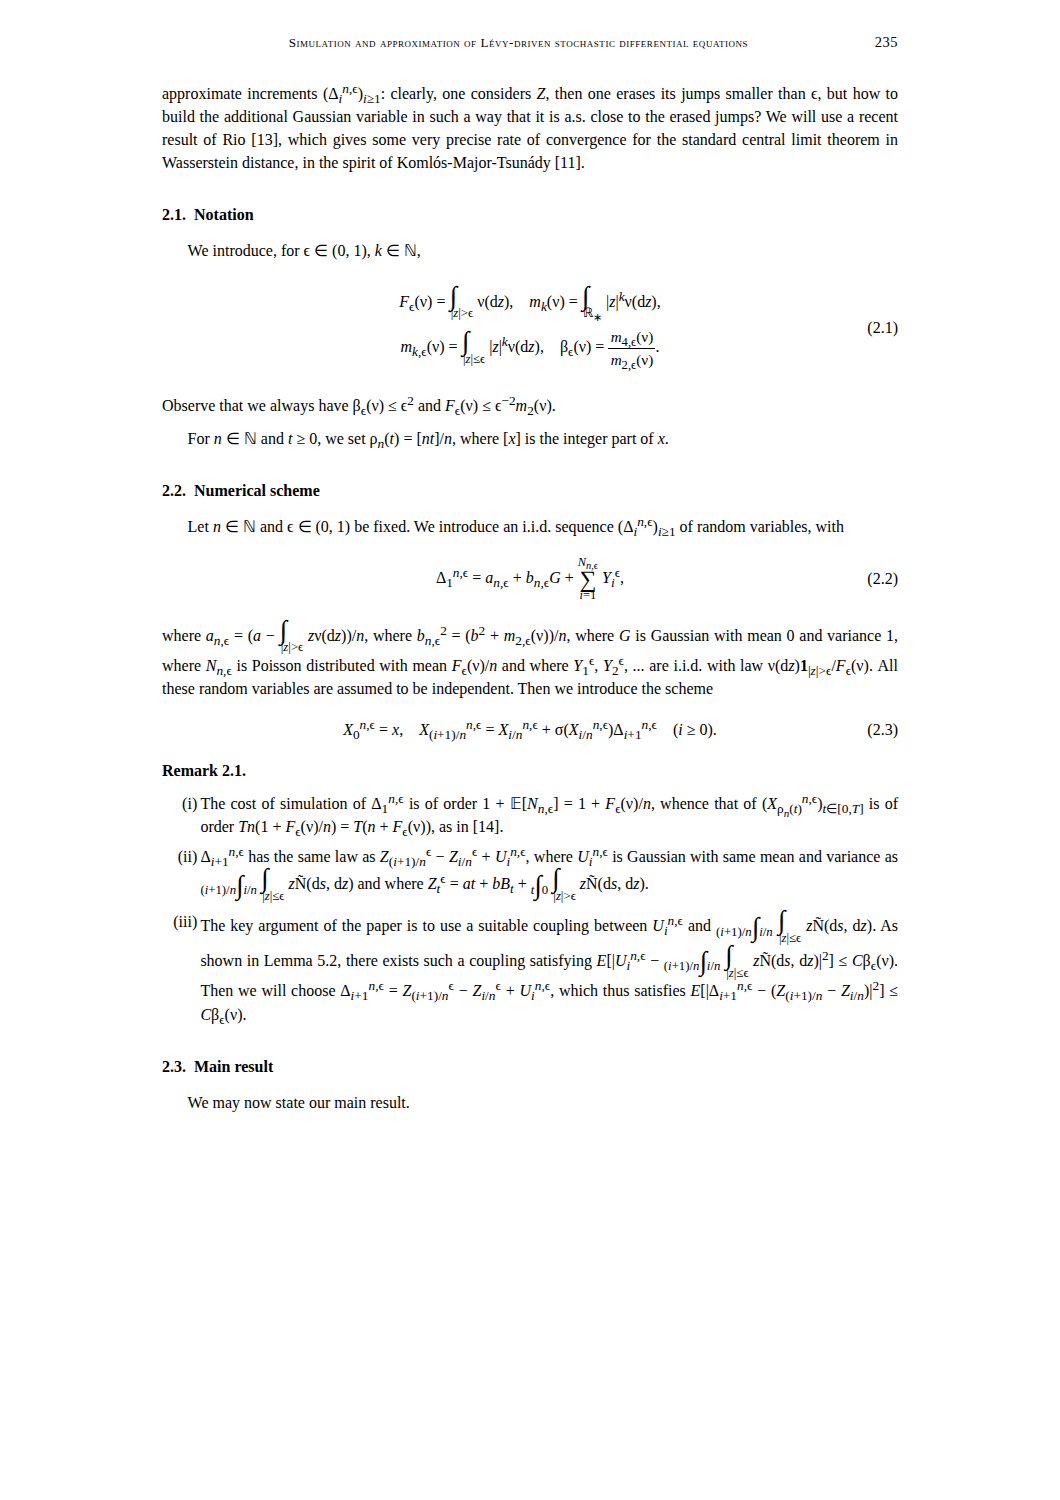Simulation and approximation of Lévy-driven stochastic differential equations 235
approximate increments (Δin,ϵ)i≥1: clearly, one considers Z, then one erases its jumps smaller than ϵ, but how to build the additional Gaussian variable in such a way that it is a.s. close to the erased jumps? We will use a recent result of Rio [13], which gives some very precise rate of convergence for the standard central limit theorem in Wasserstein distance, in the spirit of Komlós-Major-Tsunády [11].
2.1. Notation
We introduce, for ϵ ∈ (0, 1), k ∈ ℕ,
(2.1)
Fϵ(ν) = ∫
|z|>ϵ ν(dz), mk(ν) = ∫
ℝ∗ |z|kν(dz),
mk,ϵ(ν) = ∫
|z|≤ϵ |z|kν(dz), βϵ(ν) = m4,ϵ(ν) m2,ϵ(ν).
Observe that we always have βϵ(ν) ≤ ϵ2 and Fϵ(ν) ≤ ϵ−2m2(ν).
For n ∈ ℕ and t ≥ 0, we set ρn(t) = [nt]/n, where [x] is the integer part of x.
2.2. Numerical scheme
Let n ∈ ℕ and ϵ ∈ (0, 1) be fixed. We introduce an i.i.d. sequence (Δin,ϵ)i≥1 of random variables, with
(2.2) Δ1n,ϵ = an,ϵ + bn,ϵG + Nn,ϵ∑i=1 Yiϵ,
where an,ϵ = (a − ∫
|z|>ϵ zν(dz))/n, where bn,ϵ2 = (b2 + m2,ϵ(ν))/n, where G is Gaussian with mean 0 and variance 1, where Nn,ϵ is Poisson distributed with mean Fϵ(ν)/n and where Y1ϵ, Y2ϵ, ... are i.i.d. with law ν(dz)1|z|>ϵ/Fϵ(ν). All these random variables are assumed to be independent. Then we introduce the scheme
(2.3) X0n,ϵ = x, X(i+1)/nn,ϵ = Xi/nn,ϵ + σ(Xi/nn,ϵ)Δi+1n,ϵ (i ≥ 0).
Remark 2.1.
The cost of simulation of Δ1n,ϵ is of order 1 + 𝔼[Nn,ϵ] = 1 + Fϵ(ν)/n, whence that of (Xρn(t)n,ϵ)t∈[0,T] is of order Tn(1 + Fϵ(ν)/n) = T(n + Fϵ(ν)), as in [14].
Δi+1n,ϵ has the same law as Z(i+1)/nϵ − Zi/nϵ + Uin,ϵ, where Uin,ϵ is Gaussian with same mean and variance as (i+1)/n∫i/n ∫
|z|≤ϵ z Ñ(ds, dz) and where Ztϵ = at + bBt + t∫0 ∫
|z|>ϵ z Ñ(ds, dz).
The key argument of the paper is to use a suitable coupling between Uin,ϵ and (i+1)/n∫i/n ∫
|z|≤ϵ z Ñ(ds, dz). As shown in Lemma 5.2, there exists such a coupling satisfying E[|Uin,ϵ − (i+1)/n∫i/n ∫
|z|≤ϵ z Ñ(ds, dz)|2] ≤ Cβϵ(ν). Then we will choose Δi+1n,ϵ = Z(i+1)/nϵ − Zi/nϵ + Uin,ϵ, which thus satisfies E[|Δi+1n,ϵ − (Z(i+1)/n − Zi/n)|2] ≤ Cβϵ(ν).
2.3. Main result
We may now state our main result.